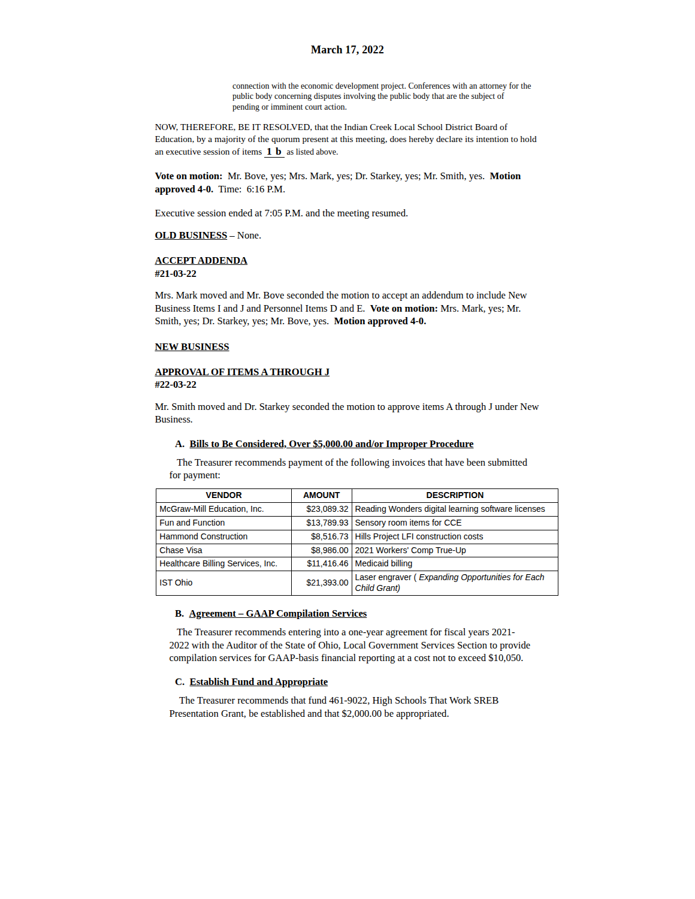March 17, 2022
connection with the economic development project. Conferences with an attorney for the public body concerning disputes involving the public body that are the subject of pending or imminent court action.
NOW, THEREFORE, BE IT RESOLVED, that the Indian Creek Local School District Board of Education, by a majority of the quorum present at this meeting, does hereby declare its intention to hold an executive session of items 1 b as listed above.
Vote on motion: Mr. Bove, yes; Mrs. Mark, yes; Dr. Starkey, yes; Mr. Smith, yes. Motion approved 4-0. Time: 6:16 P.M.
Executive session ended at 7:05 P.M. and the meeting resumed.
OLD BUSINESS – None.
ACCEPT ADDENDA
#21-03-22
Mrs. Mark moved and Mr. Bove seconded the motion to accept an addendum to include New Business Items I and J and Personnel Items D and E. Vote on motion: Mrs. Mark, yes; Mr. Smith, yes; Dr. Starkey, yes; Mr. Bove, yes. Motion approved 4-0.
NEW BUSINESS
APPROVAL OF ITEMS A THROUGH J
#22-03-22
Mr. Smith moved and Dr. Starkey seconded the motion to approve items A through J under New Business.
A. Bills to Be Considered, Over $5,000.00 and/or Improper Procedure
The Treasurer recommends payment of the following invoices that have been submitted for payment:
| VENDOR | AMOUNT | DESCRIPTION |
| --- | --- | --- |
| McGraw-Mill Education, Inc. | $23,089.32 | Reading Wonders digital learning software licenses |
| Fun and Function | $13,789.93 | Sensory room items for CCE |
| Hammond Construction | $8,516.73 | Hills Project LFI construction costs |
| Chase Visa | $8,986.00 | 2021 Workers' Comp True-Up |
| Healthcare Billing Services, Inc. | $11,416.46 | Medicaid billing |
| IST Ohio | $21,393.00 | Laser engraver ( Expanding Opportunities for Each Child Grant) |
B. Agreement – GAAP Compilation Services
The Treasurer recommends entering into a one-year agreement for fiscal years 2021-2022 with the Auditor of the State of Ohio, Local Government Services Section to provide compilation services for GAAP-basis financial reporting at a cost not to exceed $10,050.
C. Establish Fund and Appropriate
The Treasurer recommends that fund 461-9022, High Schools That Work SREB Presentation Grant, be established and that $2,000.00 be appropriated.